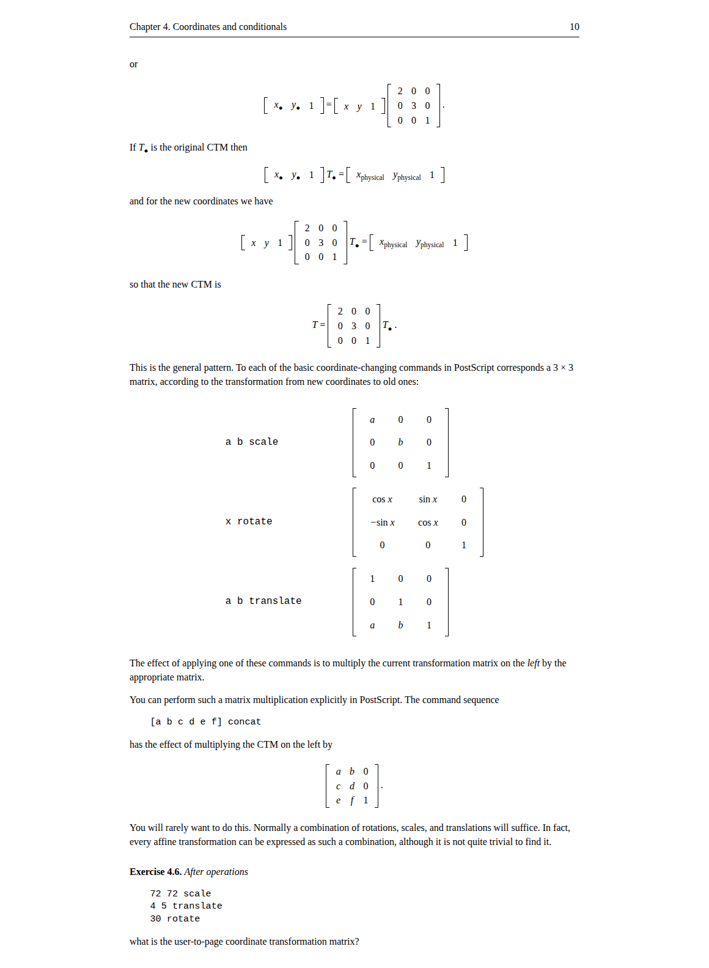Chapter 4. Coordinates and conditionals 10
or
| x ● | y ● | 1 |
=
| x | y | 1 |
| 2 | 0 | 0 |
| 0 | 3 | 0 |
| 0 | 0 | 1 |
.
If T● is the original CTM then
| x ● | y ● | 1 |
T● =
| x physical | y physical | 1 |
and for the new coordinates we have
| x | y | 1 |
| 2 | 0 | 0 |
| 0 | 3 | 0 |
| 0 | 0 | 1 |
T● =
| x physical | y physical | 1 |
so that the new CTM is
T =
| 2 | 0 | 0 |
| 0 | 3 | 0 |
| 0 | 0 | 1 |
T● .
This is the general pattern. To each of the basic coordinate-changing commands in PostScript corresponds a 3 × 3 matrix, according to the transformation from new coordinates to old ones:
| a b scale | / a / 0 / 0 / / 0 / b / 0 / / 0 / 0 / 1 / |
| x rotate | / cos x / sin x / 0 / / − sin x / cos x / 0 / / 0 / 0 / 1 / |
| a b translate | / 1 / 0 / 0 / / 0 / 1 / 0 / / a / b / 1 / |
The effect of applying one of these commands is to multiply the current transformation matrix on the left by the appropriate matrix.
You can perform such a matrix multiplication explicitly in PostScript. The command sequence
[a b c d e f] concat
has the effect of multiplying the CTM on the left by
| a | b | 0 |
| c | d | 0 |
| e | f | 1 |
.
You will rarely want to do this. Normally a combination of rotations, scales, and translations will suffice. In fact, every affine transformation can be expressed as such a combination, although it is not quite trivial to find it.
Exercise 4.6. After operations
72 72 scale
4 5 translate
30 rotate
what is the user-to-page coordinate transformation matrix?